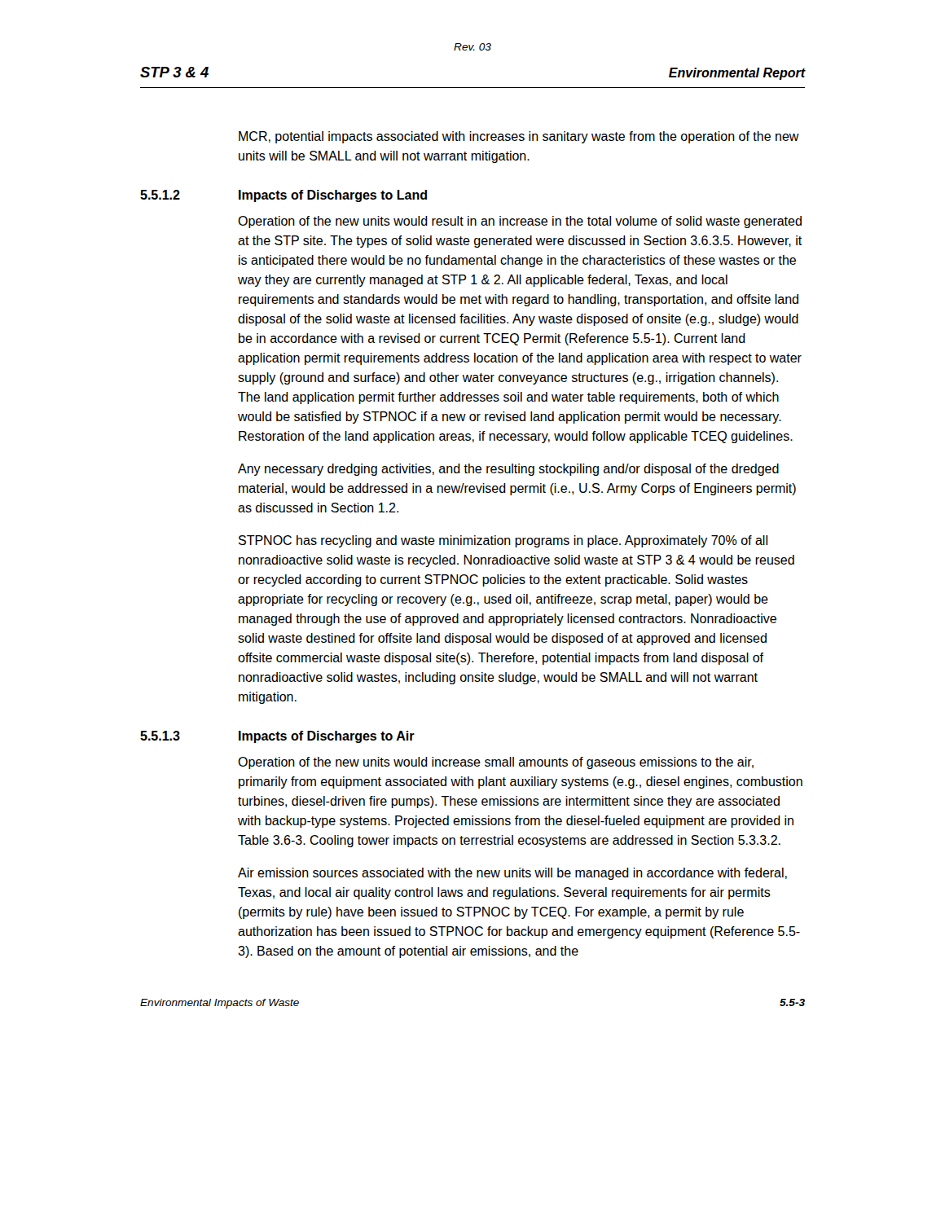Rev. 03
STP 3 & 4 Environmental Report
MCR, potential impacts associated with increases in sanitary waste from the operation of the new units will be SMALL and will not warrant mitigation.
5.5.1.2 Impacts of Discharges to Land
Operation of the new units would result in an increase in the total volume of solid waste generated at the STP site. The types of solid waste generated were discussed in Section 3.6.3.5. However, it is anticipated there would be no fundamental change in the characteristics of these wastes or the way they are currently managed at STP 1 & 2. All applicable federal, Texas, and local requirements and standards would be met with regard to handling, transportation, and offsite land disposal of the solid waste at licensed facilities. Any waste disposed of onsite (e.g., sludge) would be in accordance with a revised or current TCEQ Permit (Reference 5.5-1). Current land application permit requirements address location of the land application area with respect to water supply (ground and surface) and other water conveyance structures (e.g., irrigation channels). The land application permit further addresses soil and water table requirements, both of which would be satisfied by STPNOC if a new or revised land application permit would be necessary. Restoration of the land application areas, if necessary, would follow applicable TCEQ guidelines.
Any necessary dredging activities, and the resulting stockpiling and/or disposal of the dredged material, would be addressed in a new/revised permit (i.e., U.S. Army Corps of Engineers permit) as discussed in Section 1.2.
STPNOC has recycling and waste minimization programs in place. Approximately 70% of all nonradioactive solid waste is recycled. Nonradioactive solid waste at STP 3 & 4 would be reused or recycled according to current STPNOC policies to the extent practicable. Solid wastes appropriate for recycling or recovery (e.g., used oil, antifreeze, scrap metal, paper) would be managed through the use of approved and appropriately licensed contractors. Nonradioactive solid waste destined for offsite land disposal would be disposed of at approved and licensed offsite commercial waste disposal site(s). Therefore, potential impacts from land disposal of nonradioactive solid wastes, including onsite sludge, would be SMALL and will not warrant mitigation.
5.5.1.3 Impacts of Discharges to Air
Operation of the new units would increase small amounts of gaseous emissions to the air, primarily from equipment associated with plant auxiliary systems (e.g., diesel engines, combustion turbines, diesel-driven fire pumps). These emissions are intermittent since they are associated with backup-type systems. Projected emissions from the diesel-fueled equipment are provided in Table 3.6-3. Cooling tower impacts on terrestrial ecosystems are addressed in Section 5.3.3.2.
Air emission sources associated with the new units will be managed in accordance with federal, Texas, and local air quality control laws and regulations. Several requirements for air permits (permits by rule) have been issued to STPNOC by TCEQ. For example, a permit by rule authorization has been issued to STPNOC for backup and emergency equipment (Reference 5.5-3). Based on the amount of potential air emissions, and the
Environmental Impacts of Waste 5.5-3